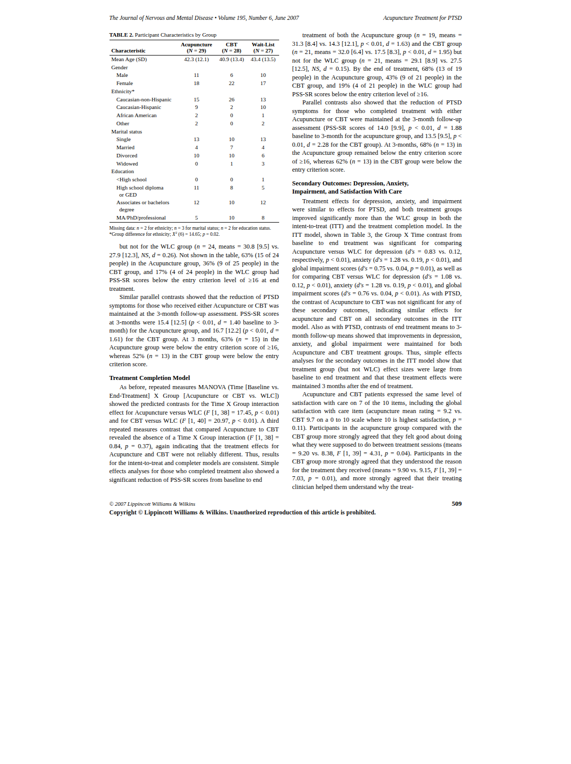The Journal of Nervous and Mental Disease • Volume 195, Number 6, June 2007
Acupuncture Treatment for PTSD
TABLE 2. Participant Characteristics by Group
| Characteristic | Acupuncture ( N = 29) | CBT ( N = 28) | Wait-List ( N = 27) |
| --- | --- | --- | --- |
| Mean Age (SD) | 42.3 (12.1) | 40.9 (13.4) | 43.4 (13.5) |
| Gender | | | |
| Male | 11 | 6 | 10 |
| Female | 18 | 22 | 17 |
| Ethnicity* | | | |
| Caucasian-non-Hispanic | 15 | 26 | 13 |
| Caucasian-Hispanic | 9 | 2 | 10 |
| African American | 2 | 0 | 1 |
| Other | 2 | 0 | 2 |
| Marital status | | | |
| Single | 13 | 10 | 13 |
| Married | 4 | 7 | 4 |
| Divorced | 10 | 10 | 6 |
| Widowed | 0 | 1 | 3 |
| Education | | | |
| <High school | 0 | 0 | 1 |
| High school diploma or GED | 11 | 8 | 5 |
| Associates or bachelors degree | 12 | 10 | 12 |
| MA/PhD/professional | 5 | 10 | 8 |
Missing data: n = 2 for ethnicity; n = 3 for marital status; n = 2 for education status.
*Group difference for ethnicity; X2 (6) = 14.65; p = 0.02.
but not for the WLC group (n = 24, means = 30.8 [9.5] vs. 27.9 [12.3], NS, d = 0.26). Not shown in the table, 63% (15 of 24 people) in the Acupuncture group, 36% (9 of 25 people) in the CBT group, and 17% (4 of 24 people) in the WLC group had PSS-SR scores below the entry criterion level of ≥16 at end treatment.
Similar parallel contrasts showed that the reduction of PTSD symptoms for those who received either Acupuncture or CBT was maintained at the 3-month follow-up assessment. PSS-SR scores at 3-months were 15.4 [12.5] (p < 0.01, d = 1.40 baseline to 3-month) for the Acupuncture group, and 16.7 [12.2] (p < 0.01, d = 1.61) for the CBT group. At 3 months, 63% (n = 15) in the Acupuncture group were below the entry criterion score of ≥16, whereas 52% (n = 13) in the CBT group were below the entry criterion score.
Treatment Completion Model
As before, repeated measures MANOVA (Time [Baseline vs. End-Treatment] X Group [Acupuncture or CBT vs. WLC]) showed the predicted contrasts for the Time X Group interaction effect for Acupuncture versus WLC (F [1, 38] = 17.45, p < 0.01) and for CBT versus WLC (F [1, 40] = 20.97, p < 0.01). A third repeated measures contrast that compared Acupuncture to CBT revealed the absence of a Time X Group interaction (F [1, 38] = 0.84, p = 0.37), again indicating that the treatment effects for Acupuncture and CBT were not reliably different. Thus, results for the intent-to-treat and completer models are consistent. Simple effects analyses for those who completed treatment also showed a significant reduction of PSS-SR scores from baseline to end
treatment of both the Acupuncture group (n = 19, means = 31.3 [8.4] vs. 14.3 [12.1], p < 0.01, d = 1.63) and the CBT group (n = 21, means = 32.0 [6.4] vs. 17.5 [8.3], p < 0.01, d = 1.95) but not for the WLC group (n = 21, means = 29.1 [8.9] vs. 27.5 [12.5], NS, d = 0.15). By the end of treatment, 68% (13 of 19 people) in the Acupuncture group, 43% (9 of 21 people) in the CBT group, and 19% (4 of 21 people) in the WLC group had PSS-SR scores below the entry criterion level of ≥16.
Parallel contrasts also showed that the reduction of PTSD symptoms for those who completed treatment with either Acupuncture or CBT were maintained at the 3-month follow-up assessment (PSS-SR scores of 14.0 [9.9], p < 0.01, d = 1.88 baseline to 3-month for the acupuncture group, and 13.5 [9.5], p < 0.01, d = 2.28 for the CBT group). At 3-months, 68% (n = 13) in the Acupuncture group remained below the entry criterion score of ≥16, whereas 62% (n = 13) in the CBT group were below the entry criterion score.
Secondary Outcomes: Depression, Anxiety,
Impairment, and Satisfaction With Care
Treatment effects for depression, anxiety, and impairment were similar to effects for PTSD, and both treatment groups improved significantly more than the WLC group in both the intent-to-treat (ITT) and the treatment completion model. In the ITT model, shown in Table 3, the Group X Time contrast from baseline to end treatment was significant for comparing Acupuncture versus WLC for depression (d's = 0.83 vs. 0.12, respectively, p < 0.01), anxiety (d's = 1.28 vs. 0.19, p < 0.01), and global impairment scores (d's = 0.75 vs. 0.04, p = 0.01), as well as for comparing CBT versus WLC for depression (d's = 1.08 vs. 0.12, p < 0.01), anxiety (d's = 1.28 vs. 0.19, p < 0.01), and global impairment scores (d's = 0.76 vs. 0.04, p < 0.01). As with PTSD, the contrast of Acupuncture to CBT was not significant for any of these secondary outcomes, indicating similar effects for acupuncture and CBT on all secondary outcomes in the ITT model. Also as with PTSD, contrasts of end treatment means to 3-month follow-up means showed that improvements in depression, anxiety, and global impairment were maintained for both Acupuncture and CBT treatment groups. Thus, simple effects analyses for the secondary outcomes in the ITT model show that treatment group (but not WLC) effect sizes were large from baseline to end treatment and that these treatment effects were maintained 3 months after the end of treatment.
Acupuncture and CBT patients expressed the same level of satisfaction with care on 7 of the 10 items, including the global satisfaction with care item (acupuncture mean rating = 9.2 vs. CBT 9.7 on a 0 to 10 scale where 10 is highest satisfaction, p = 0.11). Participants in the acupuncture group compared with the CBT group more strongly agreed that they felt good about doing what they were supposed to do between treatment sessions (means = 9.20 vs. 8.38, F [1, 39] = 4.31, p = 0.04). Participants in the CBT group more strongly agreed that they understood the reason for the treatment they received (means = 9.90 vs. 9.15, F [1, 39] = 7.03, p = 0.01), and more strongly agreed that their treating clinician helped them understand why the treat-
© 2007 Lippincott Williams & Wilkins
509
Copyright © Lippincott Williams & Wilkins. Unauthorized reproduction of this article is prohibited.